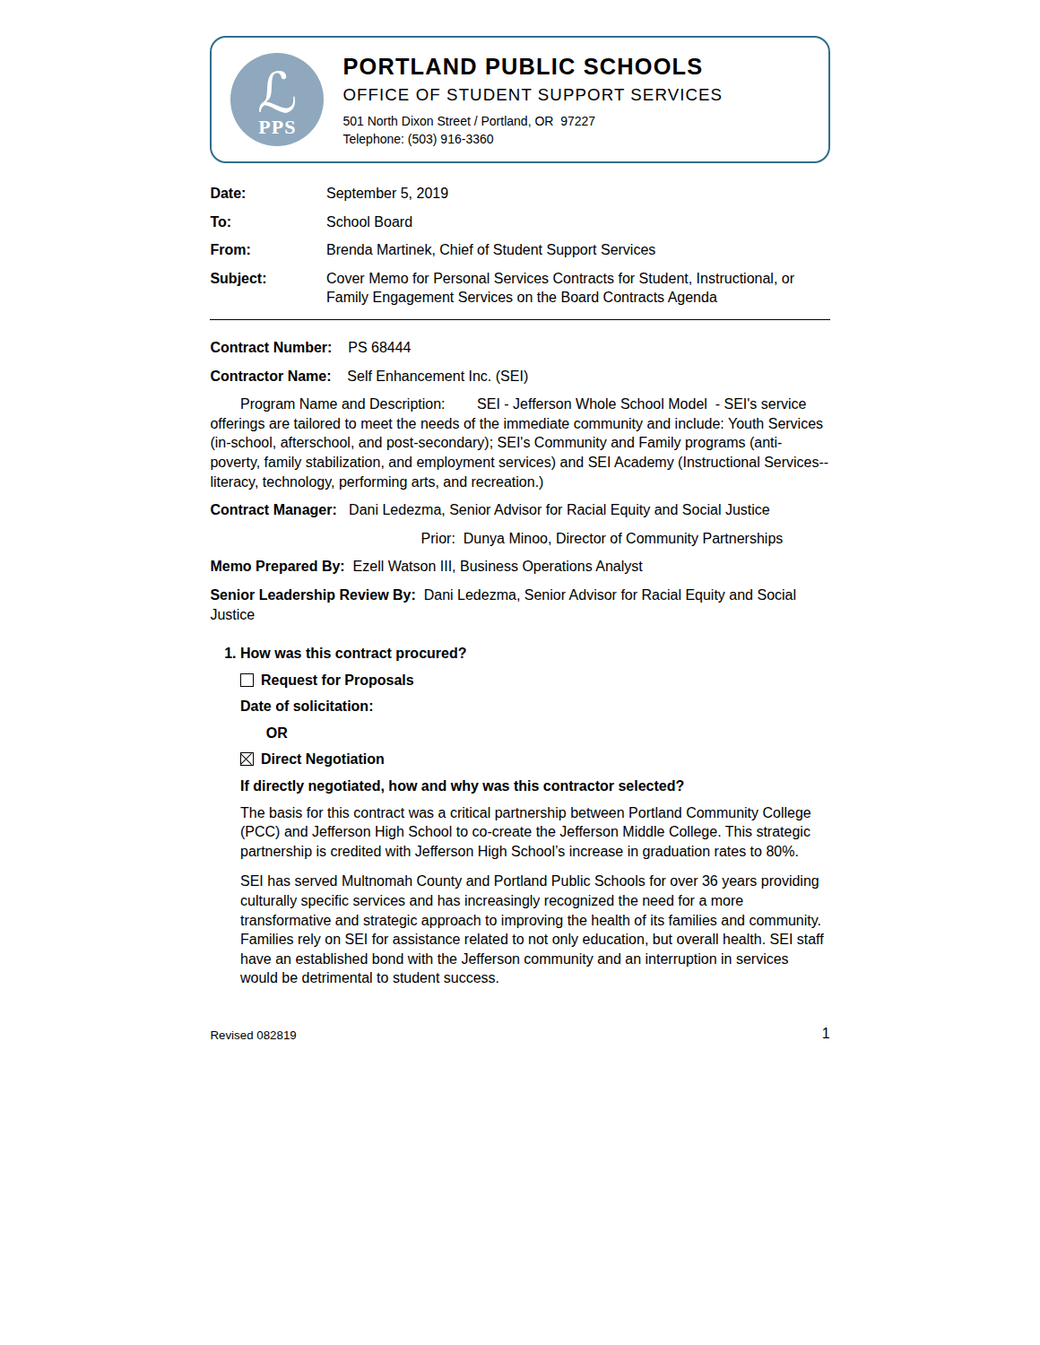ℒ PPS
PORTLAND PUBLIC SCHOOLS
OFFICE OF STUDENT SUPPORT SERVICES
501 North Dixon Street / Portland, OR 97227
Telephone: (503) 916-3360
| Date: | September 5, 2019 |
| To: | School Board |
| From: | Brenda Martinek, Chief of Student Support Services |
| Subject: | Cover Memo for Personal Services Contracts for Student, Instructional, or Family Engagement Services on the Board Contracts Agenda |
Contract Number: PS 68444
Contractor Name: Self Enhancement Inc. (SEI)
Program Name and Description: SEI - Jefferson Whole School Model - SEI's service offerings are tailored to meet the needs of the immediate community and include: Youth Services (in-school, afterschool, and post-secondary); SEI's Community and Family programs (anti-poverty, family stabilization, and employment services) and SEI Academy (Instructional Services--literacy, technology, performing arts, and recreation.)
Contract Manager: Dani Ledezma, Senior Advisor for Racial Equity and Social Justice
Prior: Dunya Minoo, Director of Community Partnerships
Memo Prepared By: Ezell Watson III, Business Operations Analyst
Senior Leadership Review By: Dani Ledezma, Senior Advisor for Racial Equity and Social Justice
How was this contract procured?
Request for Proposals
Date of solicitation:
OR
Direct Negotiation
If directly negotiated, how and why was this contractor selected?
The basis for this contract was a critical partnership between Portland Community College (PCC) and Jefferson High School to co-create the Jefferson Middle College. This strategic partnership is credited with Jefferson High School’s increase in graduation rates to 80%.
SEI has served Multnomah County and Portland Public Schools for over 36 years providing culturally specific services and has increasingly recognized the need for a more transformative and strategic approach to improving the health of its families and community. Families rely on SEI for assistance related to not only education, but overall health. SEI staff have an established bond with the Jefferson community and an interruption in services would be detrimental to student success.
Revised 082819 1